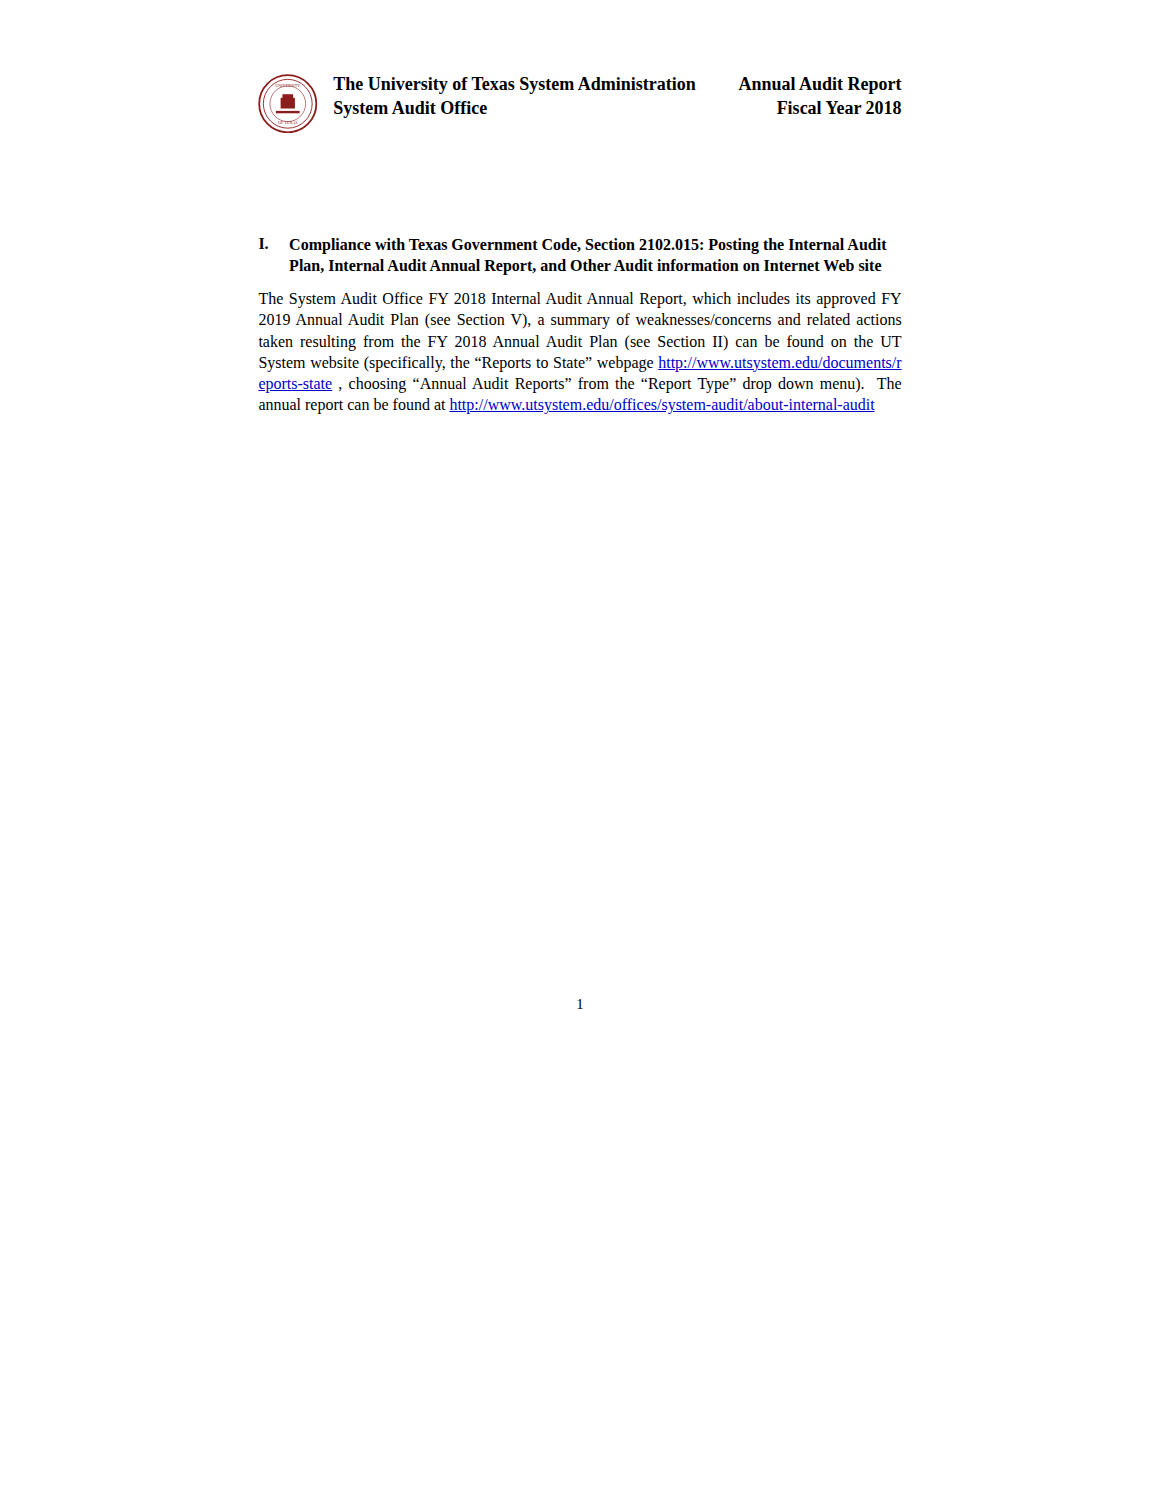UNIVERSITY OF TEXAS
The University of Texas System Administration
System Audit Office
Annual Audit Report
Fiscal Year 2018
I.
Compliance with Texas Government Code, Section 2102.015: Posting the Internal Audit Plan, Internal Audit Annual Report, and Other Audit information on Internet Web site
The System Audit Office FY 2018 Internal Audit Annual Report, which includes its approved FY 2019 Annual Audit Plan (see Section V), a summary of weaknesses/concerns and related actions taken resulting from the FY 2018 Annual Audit Plan (see Section II) can be found on the UT System website (specifically, the “Reports to State” webpage http://www.utsystem.edu/documents/reports-state , choosing “Annual Audit Reports” from the “Report Type” drop down menu). The annual report can be found at http://www.utsystem.edu/offices/system-audit/about-internal-audit
1